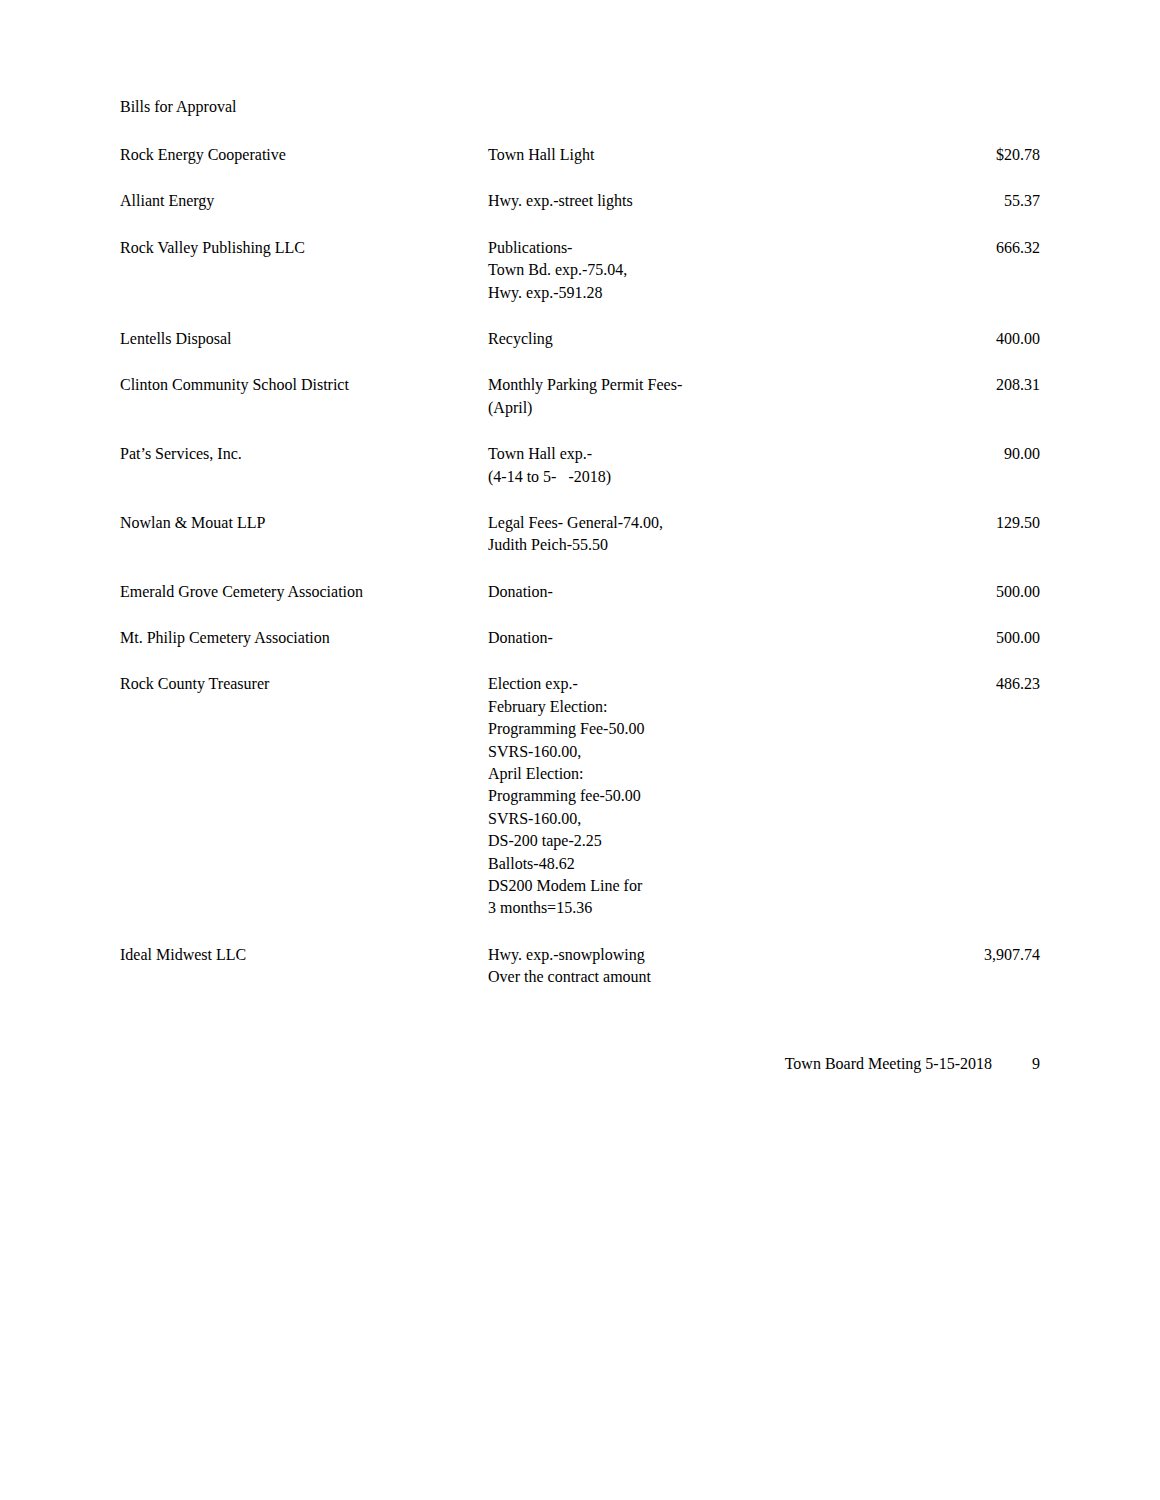Bills for Approval
| Rock Energy Cooperative | Town Hall Light | $20.78 |
| Alliant Energy | Hwy. exp.-street lights | 55.37 |
| Rock Valley Publishing LLC | Publications- Town Bd. exp.-75.04, Hwy. exp.-591.28 | 666.32 |
| Lentells Disposal | Recycling | 400.00 |
| Clinton Community School District | Monthly Parking Permit Fees- (April) | 208.31 |
| Pat’s Services, Inc. | Town Hall exp.- (4-14 to 5- -2018) | 90.00 |
| Nowlan & Mouat LLP | Legal Fees- General-74.00, Judith Peich-55.50 | 129.50 |
| Emerald Grove Cemetery Association | Donation- | 500.00 |
| Mt. Philip Cemetery Association | Donation- | 500.00 |
| Rock County Treasurer | Election exp.- February Election: Programming Fee-50.00 SVRS-160.00, April Election: Programming fee-50.00 SVRS-160.00, DS-200 tape-2.25 Ballots-48.62 DS200 Modem Line for 3 months=15.36 | 486.23 |
| Ideal Midwest LLC | Hwy. exp.-snowplowing Over the contract amount | 3,907.74 |
Town Board Meeting 5-15-20189